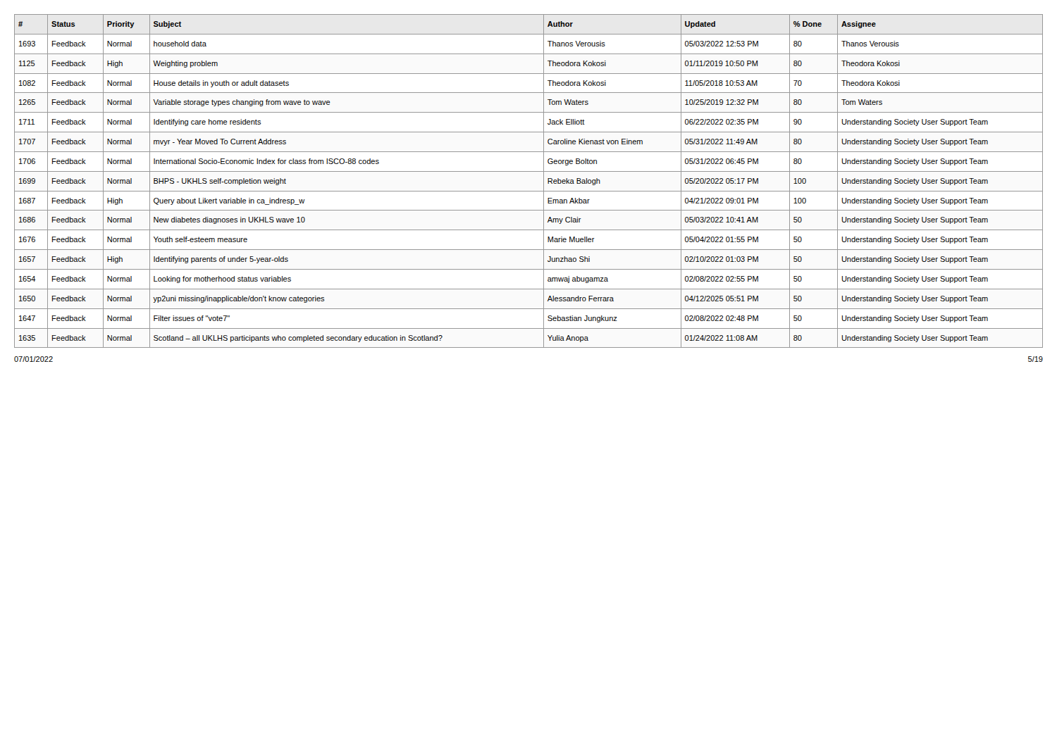| # | Status | Priority | Subject | Author | Updated | % Done | Assignee |
| --- | --- | --- | --- | --- | --- | --- | --- |
| 1693 | Feedback | Normal | household data | Thanos Verousis | 05/03/2022 12:53 PM | 80 | Thanos Verousis |
| 1125 | Feedback | High | Weighting problem | Theodora Kokosi | 01/11/2019 10:50 PM | 80 | Theodora Kokosi |
| 1082 | Feedback | Normal | House details in youth or adult datasets | Theodora Kokosi | 11/05/2018 10:53 AM | 70 | Theodora Kokosi |
| 1265 | Feedback | Normal | Variable storage types changing from wave to wave | Tom Waters | 10/25/2019 12:32 PM | 80 | Tom Waters |
| 1711 | Feedback | Normal | Identifying care home residents | Jack Elliott | 06/22/2022 02:35 PM | 90 | Understanding Society User Support Team |
| 1707 | Feedback | Normal | mvyr - Year Moved To Current Address | Caroline Kienast von Einem | 05/31/2022 11:49 AM | 80 | Understanding Society User Support Team |
| 1706 | Feedback | Normal | International Socio-Economic Index for class from ISCO-88 codes | George Bolton | 05/31/2022 06:45 PM | 80 | Understanding Society User Support Team |
| 1699 | Feedback | Normal | BHPS - UKHLS self-completion weight | Rebeka Balogh | 05/20/2022 05:17 PM | 100 | Understanding Society User Support Team |
| 1687 | Feedback | High | Query about Likert variable in ca_indresp_w | Eman Akbar | 04/21/2022 09:01 PM | 100 | Understanding Society User Support Team |
| 1686 | Feedback | Normal | New diabetes diagnoses in UKHLS wave 10 | Amy Clair | 05/03/2022 10:41 AM | 50 | Understanding Society User Support Team |
| 1676 | Feedback | Normal | Youth self-esteem measure | Marie Mueller | 05/04/2022 01:55 PM | 50 | Understanding Society User Support Team |
| 1657 | Feedback | High | Identifying parents of under 5-year-olds | Junzhao Shi | 02/10/2022 01:03 PM | 50 | Understanding Society User Support Team |
| 1654 | Feedback | Normal | Looking for motherhood status variables | amwaj abugamza | 02/08/2022 02:55 PM | 50 | Understanding Society User Support Team |
| 1650 | Feedback | Normal | yp2uni missing/inapplicable/don't know categories | Alessandro Ferrara | 04/12/2025 05:51 PM | 50 | Understanding Society User Support Team |
| 1647 | Feedback | Normal | Filter issues of "vote7" | Sebastian Jungkunz | 02/08/2022 02:48 PM | 50 | Understanding Society User Support Team |
| 1635 | Feedback | Normal | Scotland – all UKLHS participants who completed secondary education in Scotland? | Yulia Anopa | 01/24/2022 11:08 AM | 80 | Understanding Society User Support Team |
07/01/2022 5/19